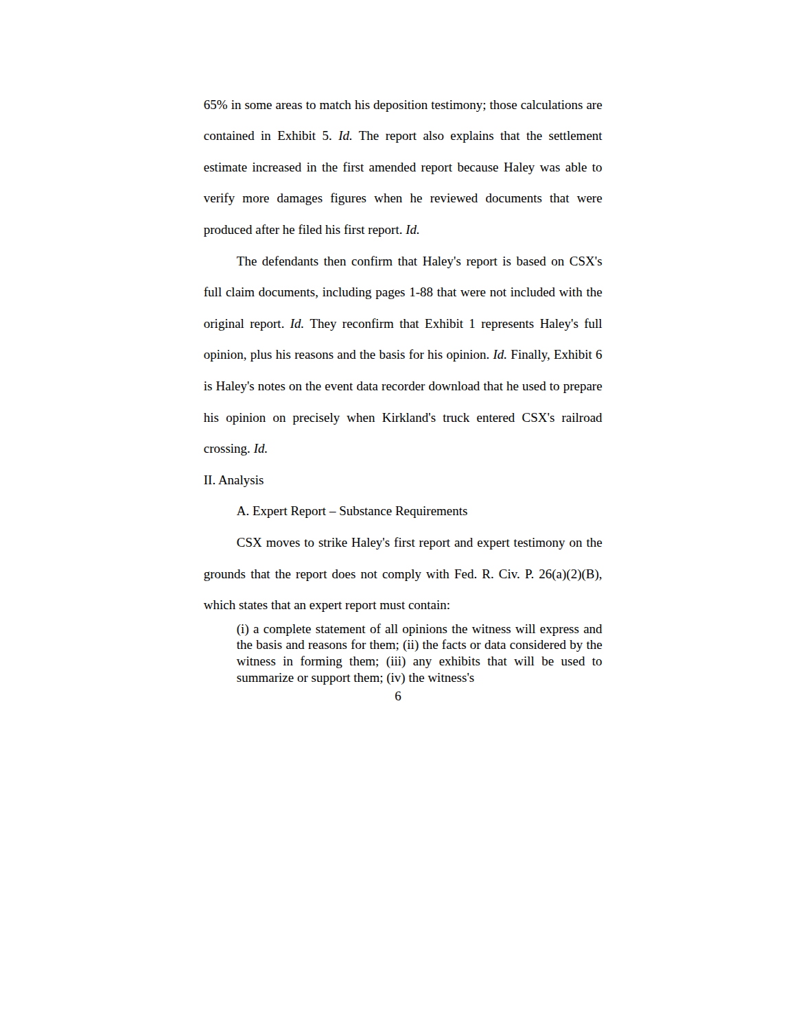65% in some areas to match his deposition testimony; those calculations are contained in Exhibit 5. Id. The report also explains that the settlement estimate increased in the first amended report because Haley was able to verify more damages figures when he reviewed documents that were produced after he filed his first report. Id.
The defendants then confirm that Haley's report is based on CSX's full claim documents, including pages 1-88 that were not included with the original report. Id. They reconfirm that Exhibit 1 represents Haley's full opinion, plus his reasons and the basis for his opinion. Id. Finally, Exhibit 6 is Haley's notes on the event data recorder download that he used to prepare his opinion on precisely when Kirkland's truck entered CSX's railroad crossing. Id.
II. Analysis
A. Expert Report – Substance Requirements
CSX moves to strike Haley's first report and expert testimony on the grounds that the report does not comply with Fed. R. Civ. P. 26(a)(2)(B), which states that an expert report must contain:
(i) a complete statement of all opinions the witness will express and the basis and reasons for them; (ii) the facts or data considered by the witness in forming them; (iii) any exhibits that will be used to summarize or support them; (iv) the witness's
6